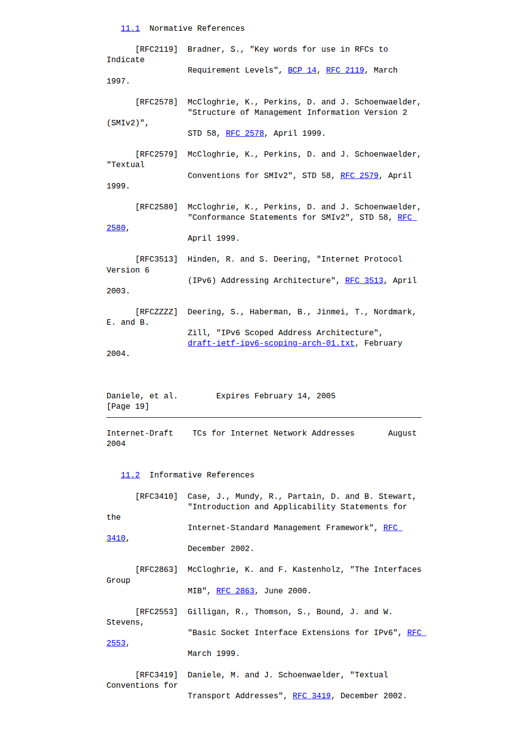11.1  Normative References

      [RFC2119]  Bradner, S., "Key words for use in RFCs to Indicate
                 Requirement Levels", BCP 14, RFC 2119, March 1997.

      [RFC2578]  McCloghrie, K., Perkins, D. and J. Schoenwaelder,
                 "Structure of Management Information Version 2 (SMIv2)",
                 STD 58, RFC 2578, April 1999.

      [RFC2579]  McCloghrie, K., Perkins, D. and J. Schoenwaelder, "Textual
                 Conventions for SMIv2", STD 58, RFC 2579, April 1999.

      [RFC2580]  McCloghrie, K., Perkins, D. and J. Schoenwaelder,
                 "Conformance Statements for SMIv2", STD 58, RFC 2580,
                 April 1999.

      [RFC3513]  Hinden, R. and S. Deering, "Internet Protocol Version 6
                 (IPv6) Addressing Architecture", RFC 3513, April 2003.

      [RFCZZZZ]  Deering, S., Haberman, B., Jinmei, T., Nordmark, E. and B.
                 Zill, "IPv6 Scoped Address Architecture",
                 draft-ietf-ipv6-scoping-arch-01.txt, February 2004.



Daniele, et al.        Expires February 14, 2005              [Page 19]
Internet-Draft    TCs for Internet Network Addresses       August 2004


   11.2  Informative References

      [RFC3410]  Case, J., Mundy, R., Partain, D. and B. Stewart,
                 "Introduction and Applicability Statements for the
                 Internet-Standard Management Framework", RFC 3410,
                 December 2002.

      [RFC2863]  McCloghrie, K. and F. Kastenholz, "The Interfaces Group
                 MIB", RFC 2863, June 2000.

      [RFC2553]  Gilligan, R., Thomson, S., Bound, J. and W. Stevens,
                 "Basic Socket Interface Extensions for IPv6", RFC 2553,
                 March 1999.

      [RFC3419]  Daniele, M. and J. Schoenwaelder, "Textual Conventions for
                 Transport Addresses", RFC 3419, December 2002.